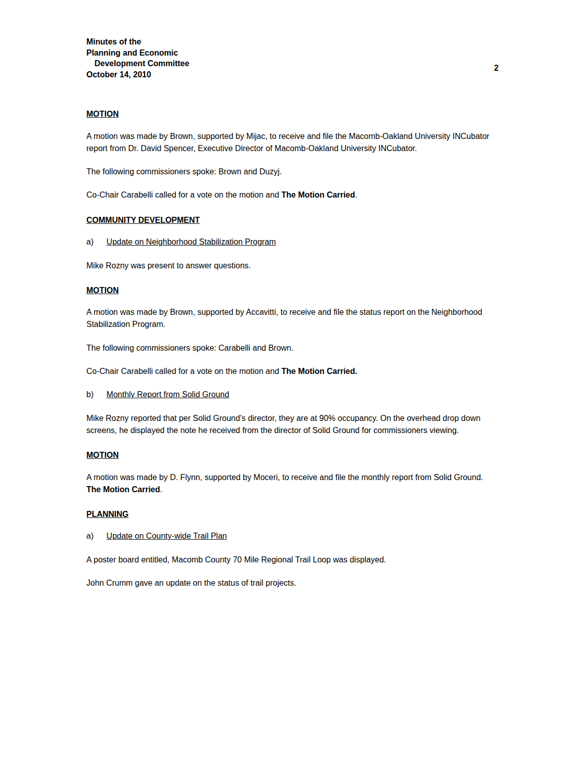Minutes of the
Planning and Economic
Development Committee
October 14, 2010
2
MOTION
A motion was made by Brown, supported by Mijac, to receive and file the Macomb-Oakland University INCubator report from Dr. David Spencer, Executive Director of Macomb-Oakland University INCubator.
The following commissioners spoke: Brown and Duzyj.
Co-Chair Carabelli called for a vote on the motion and The Motion Carried.
COMMUNITY DEVELOPMENT
a) Update on Neighborhood Stabilization Program
Mike Rozny was present to answer questions.
MOTION
A motion was made by Brown, supported by Accavitti, to receive and file the status report on the Neighborhood Stabilization Program.
The following commissioners spoke: Carabelli and Brown.
Co-Chair Carabelli called for a vote on the motion and The Motion Carried.
b) Monthly Report from Solid Ground
Mike Rozny reported that per Solid Ground's director, they are at 90% occupancy. On the overhead drop down screens, he displayed the note he received from the director of Solid Ground for commissioners viewing.
MOTION
A motion was made by D. Flynn, supported by Moceri, to receive and file the monthly report from Solid Ground. The Motion Carried.
PLANNING
a) Update on County-wide Trail Plan
A poster board entitled, Macomb County 70 Mile Regional Trail Loop was displayed.
John Crumm gave an update on the status of trail projects.